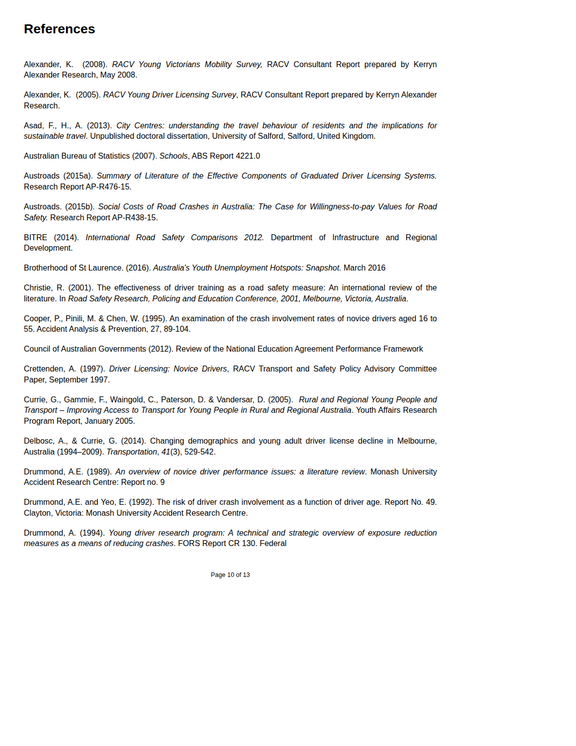References
Alexander, K. (2008). RACV Young Victorians Mobility Survey, RACV Consultant Report prepared by Kerryn Alexander Research, May 2008.
Alexander, K. (2005). RACV Young Driver Licensing Survey, RACV Consultant Report prepared by Kerryn Alexander Research.
Asad, F., H., A. (2013). City Centres: understanding the travel behaviour of residents and the implications for sustainable travel. Unpublished doctoral dissertation, University of Salford, Salford, United Kingdom.
Australian Bureau of Statistics (2007). Schools, ABS Report 4221.0
Austroads (2015a). Summary of Literature of the Effective Components of Graduated Driver Licensing Systems. Research Report AP-R476-15.
Austroads. (2015b). Social Costs of Road Crashes in Australia: The Case for Willingness-to-pay Values for Road Safety. Research Report AP-R438-15.
BITRE (2014). International Road Safety Comparisons 2012. Department of Infrastructure and Regional Development.
Brotherhood of St Laurence. (2016). Australia's Youth Unemployment Hotspots: Snapshot. March 2016
Christie, R. (2001). The effectiveness of driver training as a road safety measure: An international review of the literature. In Road Safety Research, Policing and Education Conference, 2001, Melbourne, Victoria, Australia.
Cooper, P., Pinili, M. & Chen, W. (1995). An examination of the crash involvement rates of novice drivers aged 16 to 55. Accident Analysis & Prevention, 27, 89-104.
Council of Australian Governments (2012). Review of the National Education Agreement Performance Framework
Crettenden, A. (1997). Driver Licensing: Novice Drivers, RACV Transport and Safety Policy Advisory Committee Paper, September 1997.
Currie, G., Gammie, F., Waingold, C., Paterson, D. & Vandersar, D. (2005). Rural and Regional Young People and Transport – Improving Access to Transport for Young People in Rural and Regional Australia. Youth Affairs Research Program Report, January 2005.
Delbosc, A., & Currie, G. (2014). Changing demographics and young adult driver license decline in Melbourne, Australia (1994–2009). Transportation, 41(3), 529-542.
Drummond, A.E. (1989). An overview of novice driver performance issues: a literature review. Monash University Accident Research Centre: Report no. 9
Drummond, A.E. and Yeo, E. (1992). The risk of driver crash involvement as a function of driver age. Report No. 49. Clayton, Victoria: Monash University Accident Research Centre.
Drummond, A. (1994). Young driver research program: A technical and strategic overview of exposure reduction measures as a means of reducing crashes. FORS Report CR 130. Federal
Page 10 of 13